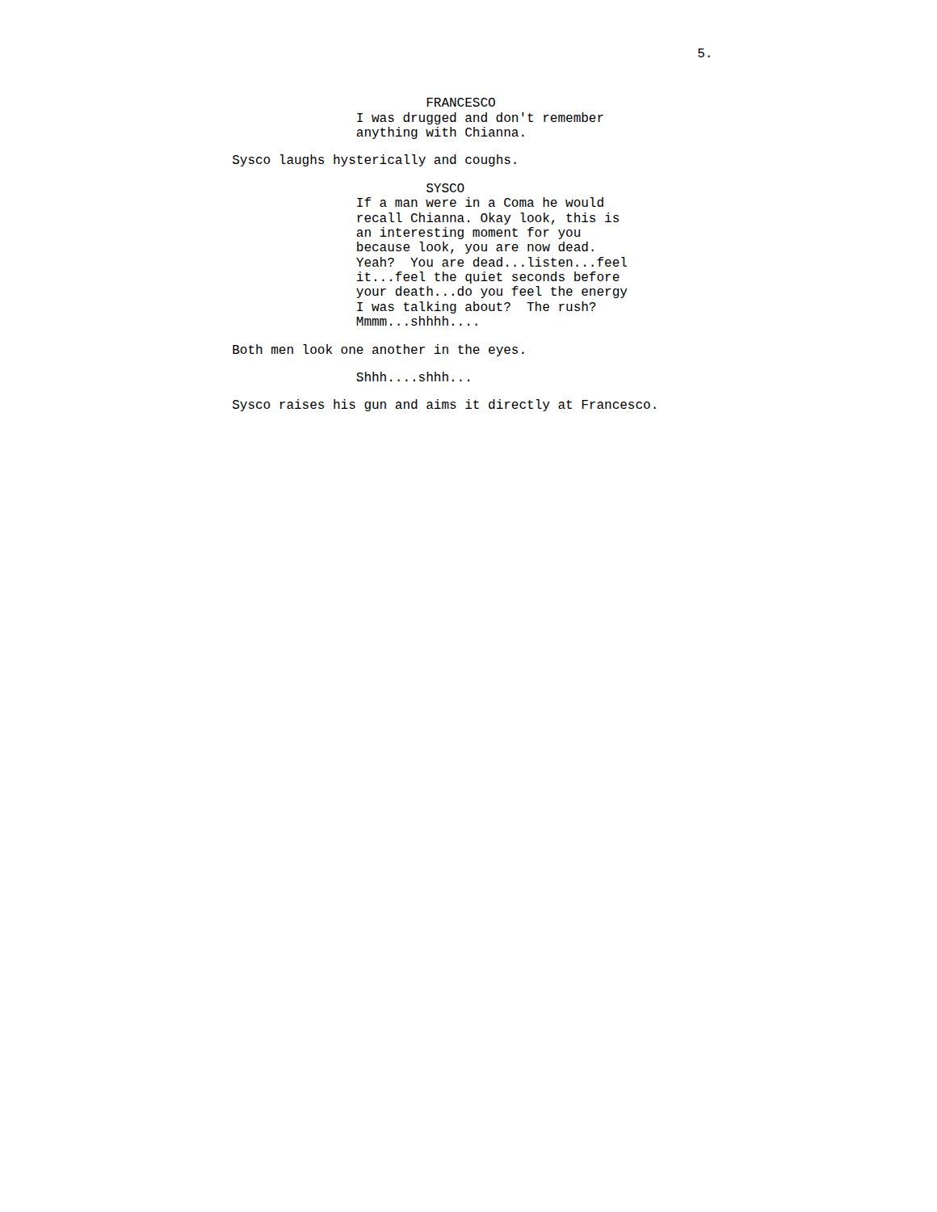5.
FRANCESCO
I was drugged and don't remember anything with Chianna.
Sysco laughs hysterically and coughs.
SYSCO
If a man were in a Coma he would recall Chianna. Okay look, this is an interesting moment for you because look, you are now dead. Yeah? You are dead...listen...feel it...feel the quiet seconds before your death...do you feel the energy I was talking about? The rush? Mmmm...shhhh....
Both men look one another in the eyes.
Shhh....shhh...
Sysco raises his gun and aims it directly at Francesco.